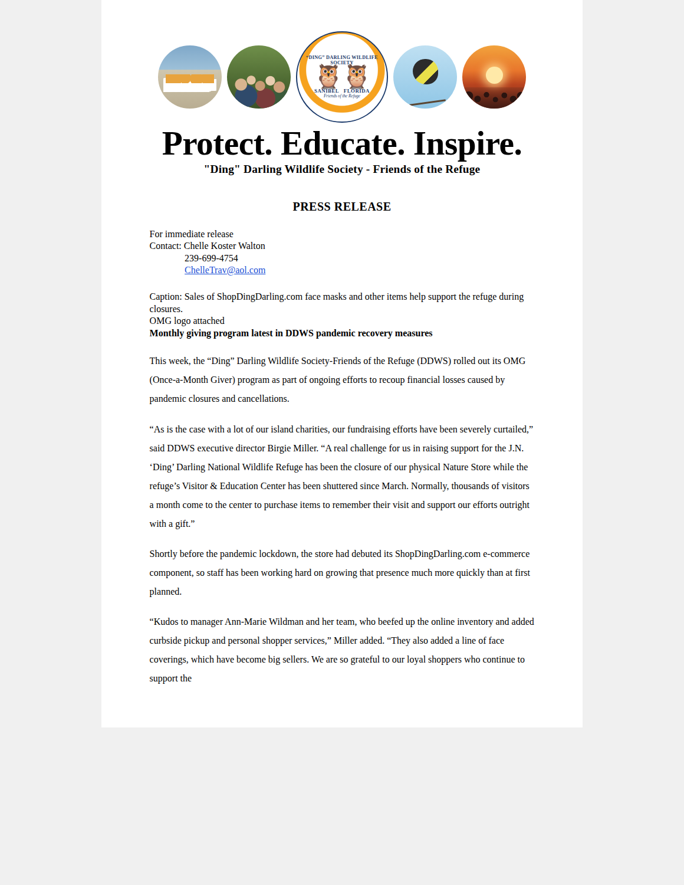“DING” DARLING WILDLIFE SOCIETY 🦉🦉 SANIBEL FLORIDA Friends of the Refuge
Protect. Educate. Inspire.
"Ding" Darling Wildlife Society - Friends of the Refuge
PRESS RELEASE
For immediate release
Contact: Chelle Koster Walton
239-699-4754
ChelleTrav@aol.com
Caption: Sales of ShopDingDarling.com face masks and other items help support the refuge during closures.
OMG logo attached
Monthly giving program latest in DDWS pandemic recovery measures
This week, the “Ding” Darling Wildlife Society-Friends of the Refuge (DDWS) rolled out its OMG (Once-a-Month Giver) program as part of ongoing efforts to recoup financial losses caused by pandemic closures and cancellations.
“As is the case with a lot of our island charities, our fundraising efforts have been severely curtailed,” said DDWS executive director Birgie Miller. “A real challenge for us in raising support for the J.N. ‘Ding’ Darling National Wildlife Refuge has been the closure of our physical Nature Store while the refuge’s Visitor & Education Center has been shuttered since March. Normally, thousands of visitors a month come to the center to purchase items to remember their visit and support our efforts outright with a gift.”
Shortly before the pandemic lockdown, the store had debuted its ShopDingDarling.com e-commerce component, so staff has been working hard on growing that presence much more quickly than at first planned.
“Kudos to manager Ann-Marie Wildman and her team, who beefed up the online inventory and added curbside pickup and personal shopper services,” Miller added. “They also added a line of face coverings, which have become big sellers. We are so grateful to our loyal shoppers who continue to support the